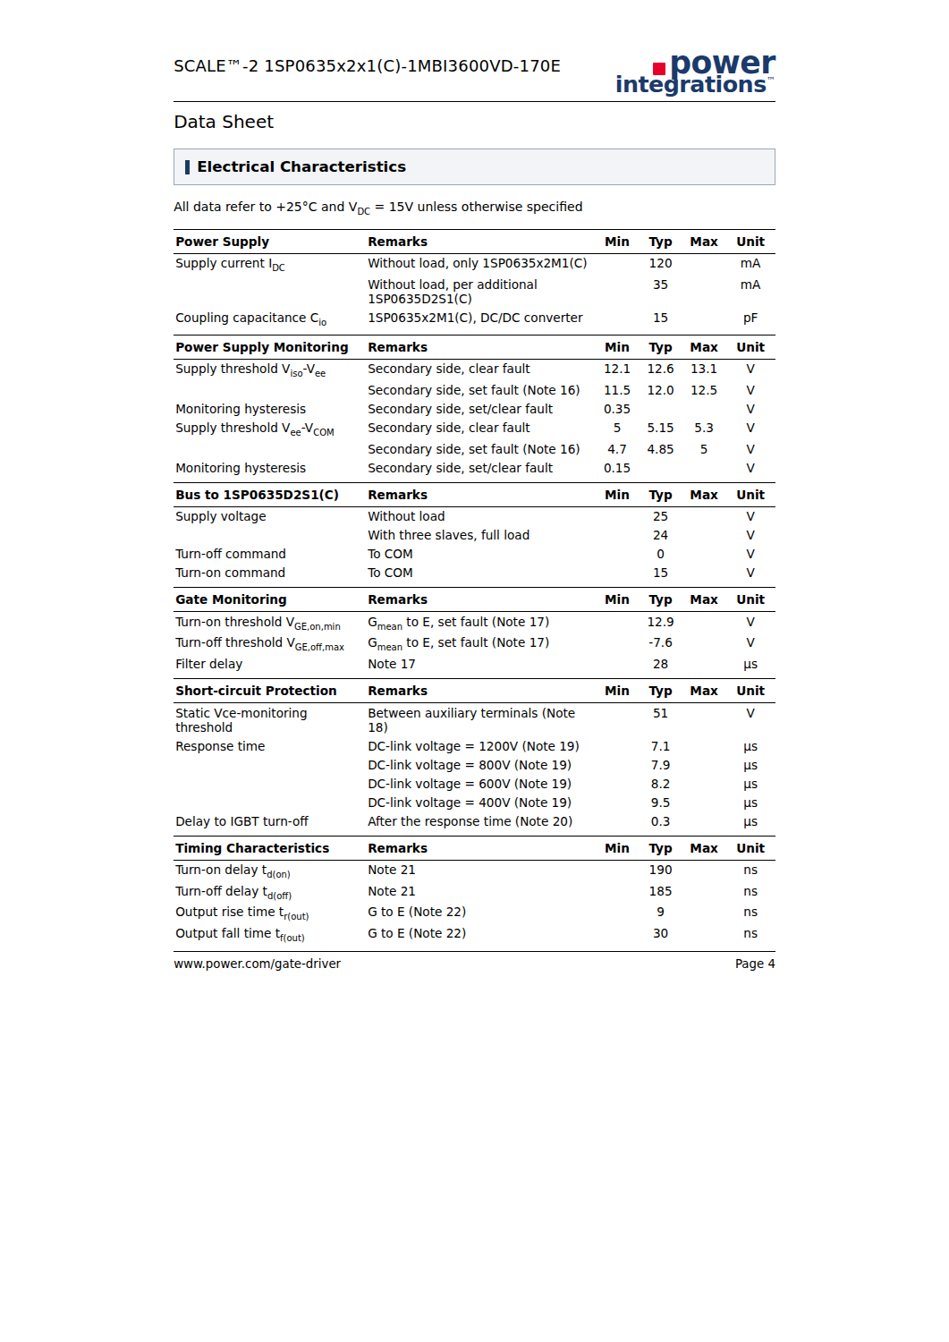SCALE™-2 1SP0635x2x1(C)-1MBI3600VD-170E
power integrations™
Data Sheet
Electrical Characteristics
All data refer to +25°C and VDC = 15V unless otherwise specified
| Power Supply | Remarks | Min | Typ | Max | Unit |
| --- | --- | --- | --- | --- | --- |
| Supply current I DC | Without load, only 1SP0635x2M1(C) | | 120 | | mA |
| | Without load, per additional 1SP0635D2S1(C) | | 35 | | mA |
| Coupling capacitance C io | 1SP0635x2M1(C), DC/DC converter | | 15 | | pF |
| Power Supply Monitoring | Remarks | Min | Typ | Max | Unit |
| --- | --- | --- | --- | --- | --- |
| Supply threshold V iso -V ee | Secondary side, clear fault | 12.1 | 12.6 | 13.1 | V |
| | Secondary side, set fault (Note 16) | 11.5 | 12.0 | 12.5 | V |
| Monitoring hysteresis | Secondary side, set/clear fault | 0.35 | | | V |
| Supply threshold V ee -V COM | Secondary side, clear fault | 5 | 5.15 | 5.3 | V |
| | Secondary side, set fault (Note 16) | 4.7 | 4.85 | 5 | V |
| Monitoring hysteresis | Secondary side, set/clear fault | 0.15 | | | V |
| Bus to 1SP0635D2S1(C) | Remarks | Min | Typ | Max | Unit |
| --- | --- | --- | --- | --- | --- |
| Supply voltage | Without load | | 25 | | V |
| | With three slaves, full load | | 24 | | V |
| Turn-off command | To COM | | 0 | | V |
| Turn-on command | To COM | | 15 | | V |
| Gate Monitoring | Remarks | Min | Typ | Max | Unit |
| --- | --- | --- | --- | --- | --- |
| Turn-on threshold V GE,on,min | G mean to E, set fault (Note 17) | | 12.9 | | V |
| Turn-off threshold V GE,off,max | G mean to E, set fault (Note 17) | | -7.6 | | V |
| Filter delay | Note 17 | | 28 | | µs |
| Short-circuit Protection | Remarks | Min | Typ | Max | Unit |
| --- | --- | --- | --- | --- | --- |
| Static Vce-monitoring threshold | Between auxiliary terminals (Note 18) | | 51 | | V |
| Response time | DC-link voltage = 1200V (Note 19) | | 7.1 | | µs |
| | DC-link voltage = 800V (Note 19) | | 7.9 | | µs |
| | DC-link voltage = 600V (Note 19) | | 8.2 | | µs |
| | DC-link voltage = 400V (Note 19) | | 9.5 | | µs |
| Delay to IGBT turn-off | After the response time (Note 20) | | 0.3 | | µs |
| Timing Characteristics | Remarks | Min | Typ | Max | Unit |
| --- | --- | --- | --- | --- | --- |
| Turn-on delay t d(on) | Note 21 | | 190 | | ns |
| Turn-off delay t d(off) | Note 21 | | 185 | | ns |
| Output rise time t r(out) | G to E (Note 22) | | 9 | | ns |
| Output fall time t f(out) | G to E (Note 22) | | 30 | | ns |
www.power.com/gate-driver Page 4